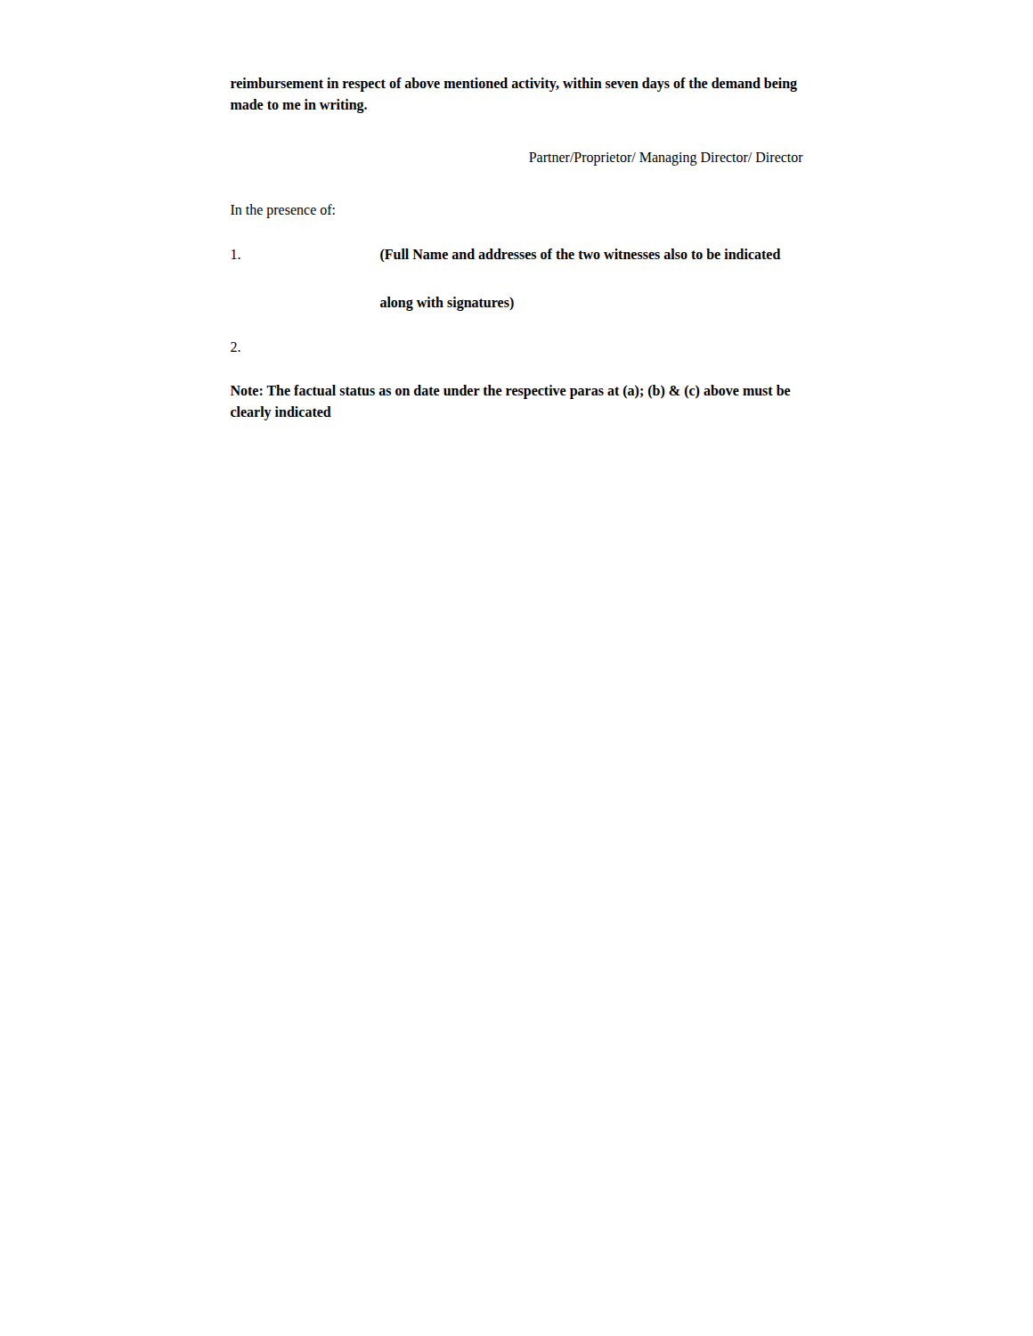reimbursement in respect of above mentioned activity, within seven days of the demand being made to me in writing.
Partner/Proprietor/ Managing Director/ Director
In the presence of:
1. (Full Name and addresses of the two witnesses also to be indicated along with signatures)
2.
Note: The factual status as on date under the respective paras at (a); (b) & (c) above must be clearly indicated